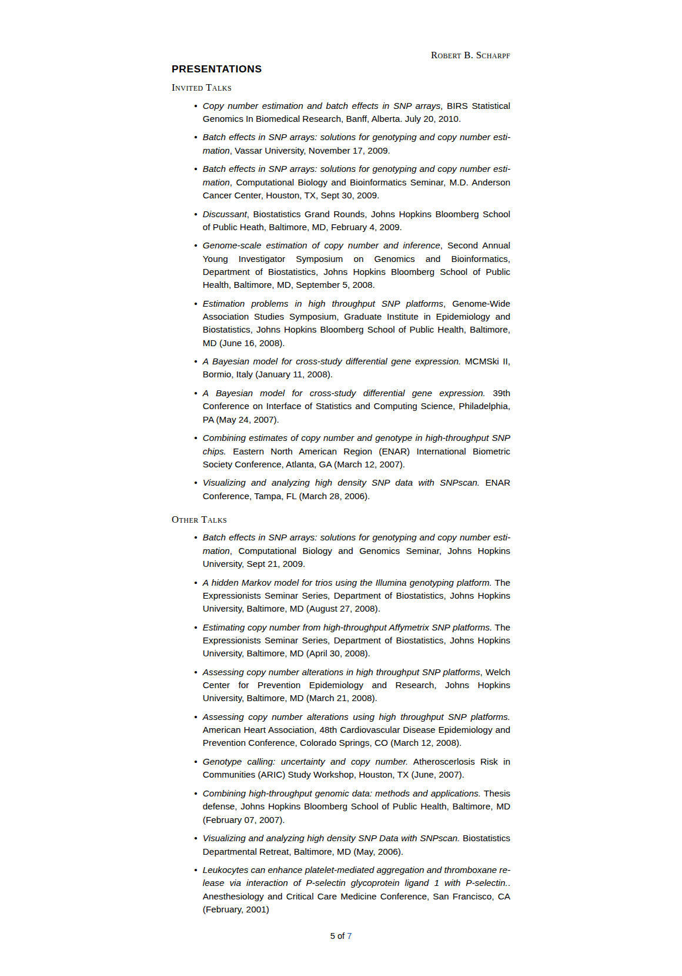Robert B. Scharpf
PRESENTATIONS
Invited Talks
Copy number estimation and batch effects in SNP arrays, BIRS Statistical Genomics In Biomedical Research, Banff, Alberta. July 20, 2010.
Batch effects in SNP arrays: solutions for genotyping and copy number estimation, Vassar University, November 17, 2009.
Batch effects in SNP arrays: solutions for genotyping and copy number estimation, Computational Biology and Bioinformatics Seminar, M.D. Anderson Cancer Center, Houston, TX, Sept 30, 2009.
Discussant, Biostatistics Grand Rounds, Johns Hopkins Bloomberg School of Public Heath, Baltimore, MD, February 4, 2009.
Genome-scale estimation of copy number and inference, Second Annual Young Investigator Symposium on Genomics and Bioinformatics, Department of Biostatistics, Johns Hopkins Bloomberg School of Public Health, Baltimore, MD, September 5, 2008.
Estimation problems in high throughput SNP platforms, Genome-Wide Association Studies Symposium, Graduate Institute in Epidemiology and Biostatistics, Johns Hopkins Bloomberg School of Public Health, Baltimore, MD (June 16, 2008).
A Bayesian model for cross-study differential gene expression. MCMSki II, Bormio, Italy (January 11, 2008).
A Bayesian model for cross-study differential gene expression. 39th Conference on Interface of Statistics and Computing Science, Philadelphia, PA (May 24, 2007).
Combining estimates of copy number and genotype in high-throughput SNP chips. Eastern North American Region (ENAR) International Biometric Society Conference, Atlanta, GA (March 12, 2007).
Visualizing and analyzing high density SNP data with SNPscan. ENAR Conference, Tampa, FL (March 28, 2006).
Other Talks
Batch effects in SNP arrays: solutions for genotyping and copy number estimation, Computational Biology and Genomics Seminar, Johns Hopkins University, Sept 21, 2009.
A hidden Markov model for trios using the Illumina genotyping platform. The Expressionists Seminar Series, Department of Biostatistics, Johns Hopkins University, Baltimore, MD (August 27, 2008).
Estimating copy number from high-throughput Affymetrix SNP platforms. The Expressionists Seminar Series, Department of Biostatistics, Johns Hopkins University, Baltimore, MD (April 30, 2008).
Assessing copy number alterations in high throughput SNP platforms, Welch Center for Prevention Epidemiology and Research, Johns Hopkins University, Baltimore, MD (March 21, 2008).
Assessing copy number alterations using high throughput SNP platforms. American Heart Association, 48th Cardiovascular Disease Epidemiology and Prevention Conference, Colorado Springs, CO (March 12, 2008).
Genotype calling: uncertainty and copy number. Atheroscerlosis Risk in Communities (ARIC) Study Workshop, Houston, TX (June, 2007).
Combining high-throughput genomic data: methods and applications. Thesis defense, Johns Hopkins Bloomberg School of Public Health, Baltimore, MD (February 07, 2007).
Visualizing and analyzing high density SNP Data with SNPscan. Biostatistics Departmental Retreat, Baltimore, MD (May, 2006).
Leukocytes can enhance platelet-mediated aggregation and thromboxane release via interaction of P-selectin glycoprotein ligand 1 with P-selectin.. Anesthesiology and Critical Care Medicine Conference, San Francisco, CA (February, 2001)
5 of 7